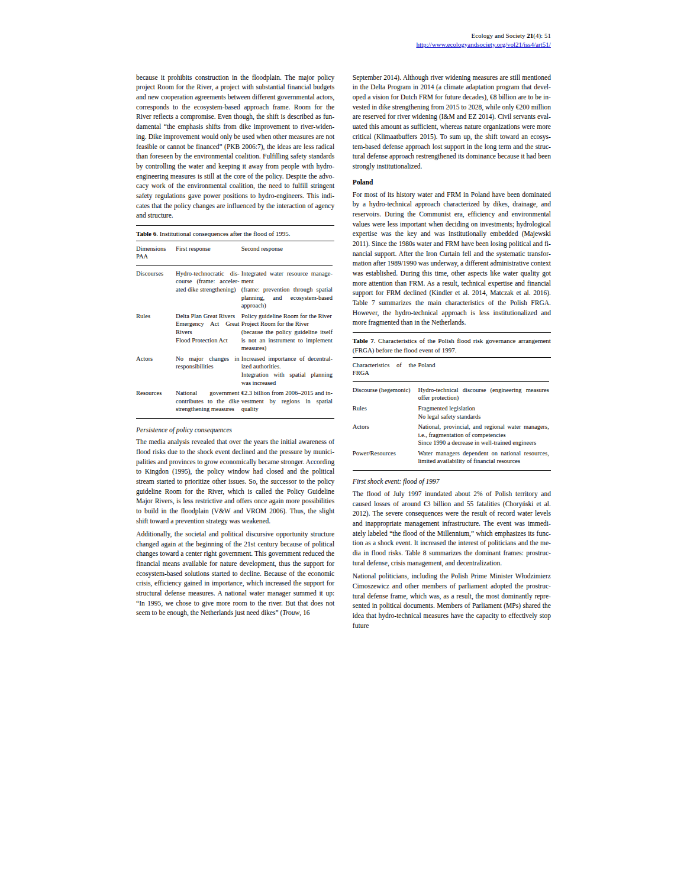Ecology and Society 21(4): 51
http://www.ecologyandsociety.org/vol21/iss4/art51/
because it prohibits construction in the floodplain. The major policy project Room for the River, a project with substantial financial budgets and new cooperation agreements between different governmental actors, corresponds to the ecosystem-based approach frame. Room for the River reflects a compromise. Even though, the shift is described as fundamental “the emphasis shifts from dike improvement to river-widening. Dike improvement would only be used when other measures are not feasible or cannot be financed” (PKB 2006:7), the ideas are less radical than foreseen by the environmental coalition. Fulfilling safety standards by controlling the water and keeping it away from people with hydro-engineering measures is still at the core of the policy. Despite the advocacy work of the environmental coalition, the need to fulfill stringent safety regulations gave power positions to hydro-engineers. This indicates that the policy changes are influenced by the interaction of agency and structure.
Table 6. Institutional consequences after the flood of 1995.
| Dimensions PAA | First response | Second response |
| Discourses | Hydro-technocratic discourse (frame: accelerated dike strengthening) | Integrated water resource management (frame: prevention through spatial planning, and ecosystem-based approach) |
| Rules | Delta Plan Great Rivers Emergency Act Great Rivers Flood Protection Act | Policy guideline Room for the River Project Room for the River (because the policy guideline itself is not an instrument to implement measures) |
| Actors | No major changes in responsibilities | Increased importance of decentralized authorities. Integration with spatial planning was increased |
| Resources | National government contributes to the dike strengthening measures | €2.3 billion from 2006–2015 and investment by regions in spatial quality |
Persistence of policy consequences
The media analysis revealed that over the years the initial awareness of flood risks due to the shock event declined and the pressure by municipalities and provinces to grow economically became stronger. According to Kingdon (1995), the policy window had closed and the political stream started to prioritize other issues. So, the successor to the policy guideline Room for the River, which is called the Policy Guideline Major Rivers, is less restrictive and offers once again more possibilities to build in the floodplain (V&W and VROM 2006). Thus, the slight shift toward a prevention strategy was weakened.
Additionally, the societal and political discursive opportunity structure changed again at the beginning of the 21st century because of political changes toward a center right government. This government reduced the financial means available for nature development, thus the support for ecosystem-based solutions started to decline. Because of the economic crisis, efficiency gained in importance, which increased the support for structural defense measures. A national water manager summed it up: “In 1995, we chose to give more room to the river. But that does not seem to be enough, the Netherlands just need dikes” (Trouw, 16
September 2014). Although river widening measures are still mentioned in the Delta Program in 2014 (a climate adaptation program that developed a vision for Dutch FRM for future decades), €8 billion are to be invested in dike strengthening from 2015 to 2028, while only €200 million are reserved for river widening (I&M and EZ 2014). Civil servants evaluated this amount as sufficient, whereas nature organizations were more critical (Klimaatbuffers 2015). To sum up, the shift toward an ecosystem-based defense approach lost support in the long term and the structural defense approach restrengthened its dominance because it had been strongly institutionalized.
Poland
For most of its history water and FRM in Poland have been dominated by a hydro-technical approach characterized by dikes, drainage, and reservoirs. During the Communist era, efficiency and environmental values were less important when deciding on investments; hydrological expertise was the key and was institutionally embedded (Majewski 2011). Since the 1980s water and FRM have been losing political and financial support. After the Iron Curtain fell and the systematic transformation after 1989/1990 was underway, a different administrative context was established. During this time, other aspects like water quality got more attention than FRM. As a result, technical expertise and financial support for FRM declined (Kindler et al. 2014, Matczak et al. 2016). Table 7 summarizes the main characteristics of the Polish FRGA. However, the hydro-technical approach is less institutionalized and more fragmented than in the Netherlands.
Table 7. Characteristics of the Polish flood risk governance arrangement (FRGA) before the flood event of 1997.
| Characteristics of the FRGA | Poland |
| Discourse (hegemonic) | Hydro-technical discourse (engineering measures offer protection) |
| Rules | Fragmented legislation No legal safety standards |
| Actors | National, provincial, and regional water managers, i.e., fragmentation of competencies Since 1990 a decrease in well-trained engineers |
| Power/Resources | Water managers dependent on national resources, limited availability of financial resources |
First shock event: flood of 1997
The flood of July 1997 inundated about 2% of Polish territory and caused losses of around €3 billion and 55 fatalities (Choryński et al. 2012). The severe consequences were the result of record water levels and inappropriate management infrastructure. The event was immediately labeled “the flood of the Millennium,” which emphasizes its function as a shock event. It increased the interest of politicians and the media in flood risks. Table 8 summarizes the dominant frames: prostructural defense, crisis management, and decentralization.
National politicians, including the Polish Prime Minister Włodzimierz Cimoszewicz and other members of parliament adopted the prostructural defense frame, which was, as a result, the most dominantly represented in political documents. Members of Parliament (MPs) shared the idea that hydro-technical measures have the capacity to effectively stop future